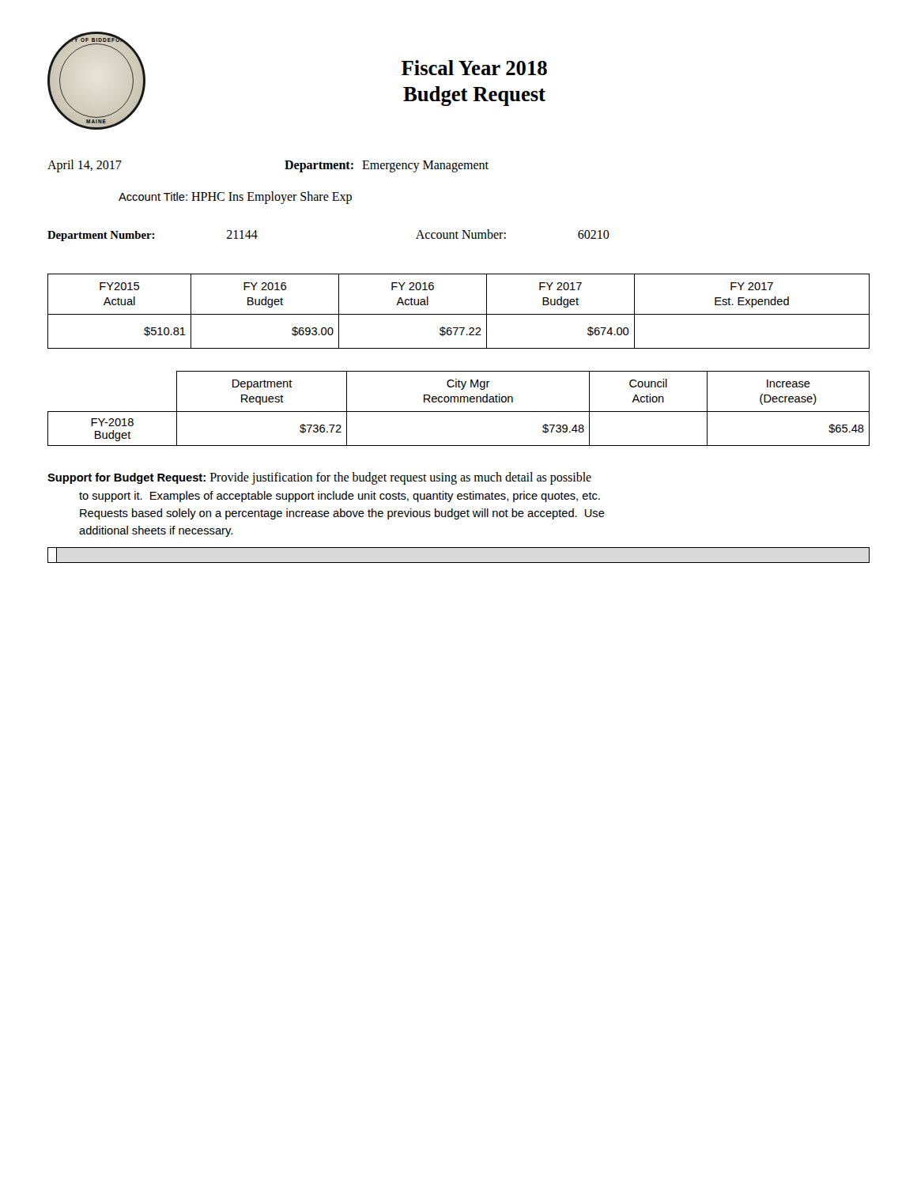CITY OF BIDDEFORD
MAINE
Fiscal Year 2018
Budget Request
April 14, 2017
Department: Emergency Management
Account Title: HPHC Ins Employer Share Exp
Department Number: 21144 Account Number: 60210
| FY2015 Actual | FY 2016 Budget | FY 2016 Actual | FY 2017 Budget | FY 2017 Est. Expended |
| --- | --- | --- | --- | --- |
| $510.81 | $693.00 | $677.22 | $674.00 | |
| | Department Request | City Mgr Recommendation | Council Action | Increase (Decrease) |
| --- | --- | --- | --- | --- |
| FY-2018 Budget | $736.72 | $739.48 | | $65.48 |
Support for Budget Request: Provide justification for the budget request using as much detail as possible
to support it. Examples of acceptable support include unit costs, quantity estimates, price quotes, etc.
Requests based solely on a percentage increase above the previous budget will not be accepted. Use
additional sheets if necessary.